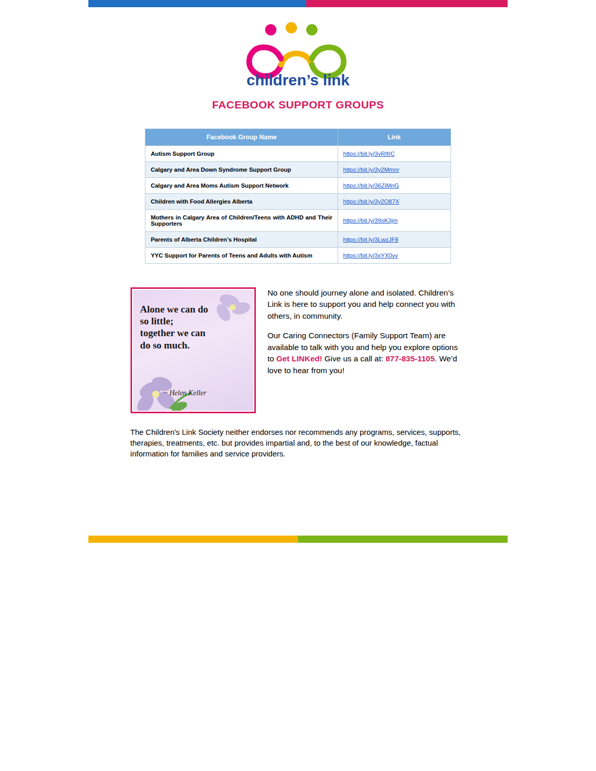children’s link
FACEBOOK SUPPORT GROUPS
| Facebook Group Name | Link |
| --- | --- |
| Autism Support Group | https://bit.ly/3vRIfrC |
| Calgary and Area Down Syndrome Support Group | https://bit.ly/3y2Mmnr |
| Calgary and Area Moms Autism Support Network | https://bit.ly/36ZiMnG |
| Children with Food Allergies Alberta | https://bit.ly/3y2O87X |
| Mothers in Calgary Area of Children/Teens with ADHD and Their Supporters | https://bit.ly/39sK3jm |
| Parents of Alberta Children’s Hospital | https://bit.ly/3LwzJF8 |
| YYC Support for Parents of Teens and Adults with Autism | https://bit.ly/3xYX0vv |
Alone we can do
so little;
together we can
do so much.
~ Helen Keller
No one should journey alone and isolated. Children’s Link is here to support you and help connect you with others, in community.
Our Caring Connectors (Family Support Team) are available to talk with you and help you explore options to Get LINKed! Give us a call at: 877-835-1105. We’d love to hear from you!
The Children's Link Society neither endorses nor recommends any programs, services, supports, therapies, treatments, etc. but provides impartial and, to the best of our knowledge, factual information for families and service providers.